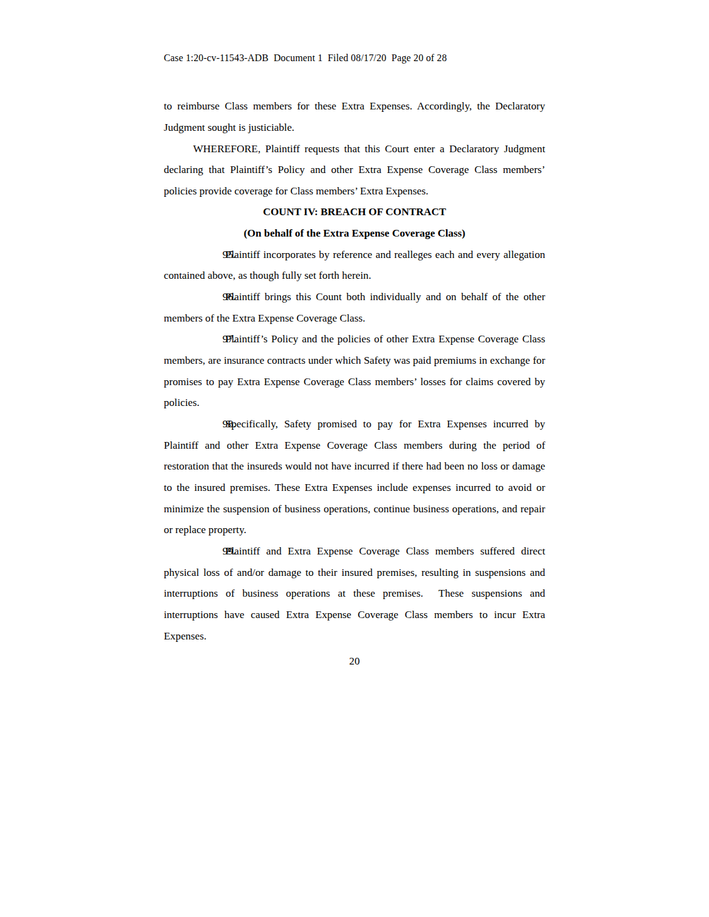Case 1:20-cv-11543-ADB Document 1 Filed 08/17/20 Page 20 of 28
to reimburse Class members for these Extra Expenses. Accordingly, the Declaratory Judgment sought is justiciable.
WHEREFORE, Plaintiff requests that this Court enter a Declaratory Judgment declaring that Plaintiff’s Policy and other Extra Expense Coverage Class members’ policies provide coverage for Class members’ Extra Expenses.
COUNT IV: BREACH OF CONTRACT
(On behalf of the Extra Expense Coverage Class)
95. Plaintiff incorporates by reference and realleges each and every allegation contained above, as though fully set forth herein.
96. Plaintiff brings this Count both individually and on behalf of the other members of the Extra Expense Coverage Class.
97. Plaintiff’s Policy and the policies of other Extra Expense Coverage Class members, are insurance contracts under which Safety was paid premiums in exchange for promises to pay Extra Expense Coverage Class members’ losses for claims covered by policies.
98. Specifically, Safety promised to pay for Extra Expenses incurred by Plaintiff and other Extra Expense Coverage Class members during the period of restoration that the insureds would not have incurred if there had been no loss or damage to the insured premises. These Extra Expenses include expenses incurred to avoid or minimize the suspension of business operations, continue business operations, and repair or replace property.
99. Plaintiff and Extra Expense Coverage Class members suffered direct physical loss of and/or damage to their insured premises, resulting in suspensions and interruptions of business operations at these premises. These suspensions and interruptions have caused Extra Expense Coverage Class members to incur Extra Expenses.
20